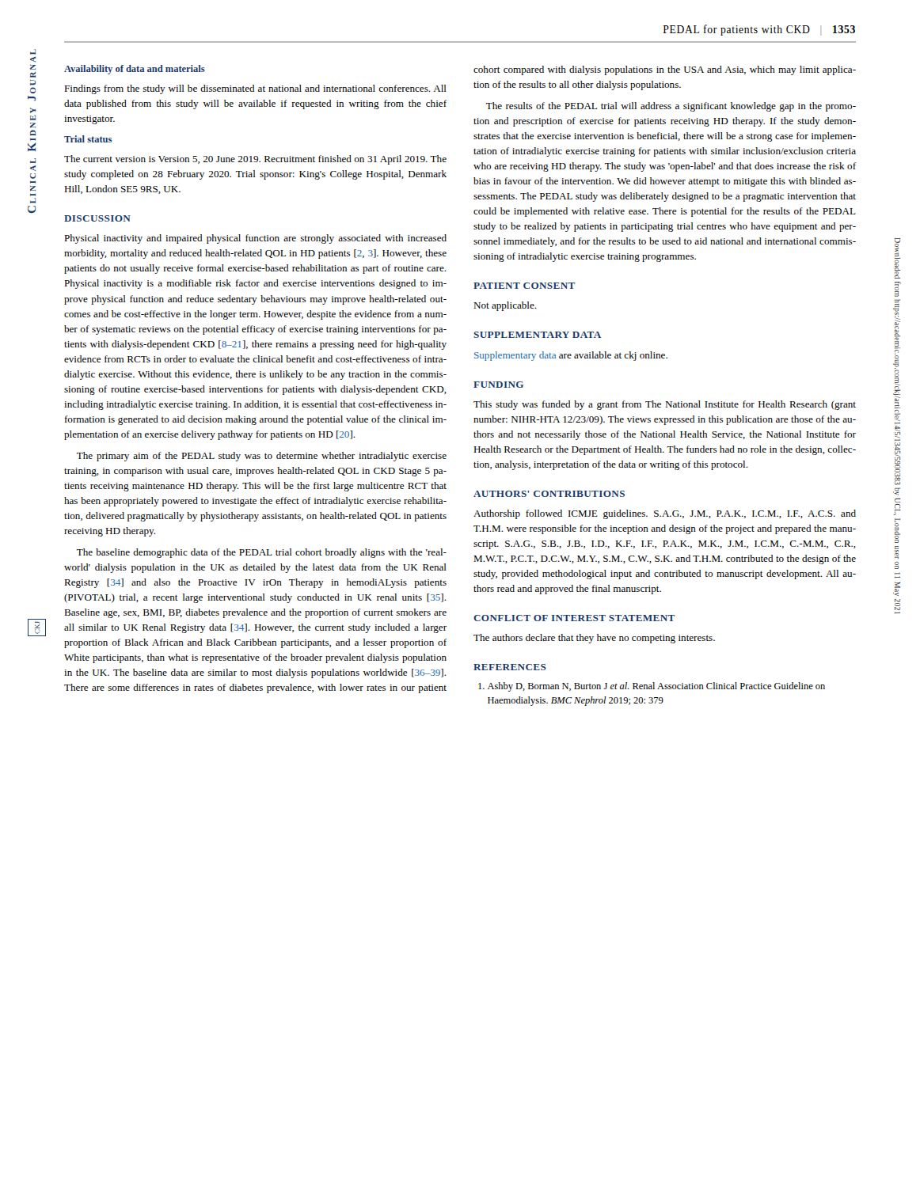Clinical Kidney Journal
Downloaded from https://academic.oup.com/ckj/article/14/5/1345/5900383 by UCL, London user on 11 May 2021
ckj
PEDAL for patients with CKD | 1353
Availability of data and materials
Findings from the study will be disseminated at national and international conferences. All data published from this study will be available if requested in writing from the chief investigator.
Trial status
The current version is Version 5, 20 June 2019. Recruitment finished on 31 April 2019. The study completed on 28 February 2020. Trial sponsor: King's College Hospital, Denmark Hill, London SE5 9RS, UK.
Discussion
Physical inactivity and impaired physical function are strongly associated with increased morbidity, mortality and reduced health-related QOL in HD patients [2, 3]. However, these patients do not usually receive formal exercise-based rehabilitation as part of routine care. Physical inactivity is a modifiable risk factor and exercise interventions designed to improve physical function and reduce sedentary behaviours may improve health-related outcomes and be cost-effective in the longer term. However, despite the evidence from a number of systematic reviews on the potential efficacy of exercise training interventions for patients with dialysis-dependent CKD [8–21], there remains a pressing need for high-quality evidence from RCTs in order to evaluate the clinical benefit and cost-effectiveness of intradialytic exercise. Without this evidence, there is unlikely to be any traction in the commissioning of routine exercise-based interventions for patients with dialysis-dependent CKD, including intradialytic exercise training. In addition, it is essential that cost-effectiveness information is generated to aid decision making around the potential value of the clinical implementation of an exercise delivery pathway for patients on HD [20].
The primary aim of the PEDAL study was to determine whether intradialytic exercise training, in comparison with usual care, improves health-related QOL in CKD Stage 5 patients receiving maintenance HD therapy. This will be the first large multicentre RCT that has been appropriately powered to investigate the effect of intradialytic exercise rehabilitation, delivered pragmatically by physiotherapy assistants, on health-related QOL in patients receiving HD therapy.
The baseline demographic data of the PEDAL trial cohort broadly aligns with the 'real-world' dialysis population in the UK as detailed by the latest data from the UK Renal Registry [34] and also the Proactive IV irOn Therapy in hemodiALysis patients (PIVOTAL) trial, a recent large interventional study conducted in UK renal units [35]. Baseline age, sex, BMI, BP, diabetes prevalence and the proportion of current smokers are all similar to UK Renal Registry data [34]. However, the current study included a larger proportion of Black African and Black Caribbean participants, and a lesser proportion of White participants, than what is representative of the broader prevalent dialysis population in the UK. The baseline data are similar to most dialysis populations worldwide [36–39]. There are some differences in rates of diabetes prevalence, with lower rates in our patient cohort compared with dialysis populations in the USA and Asia, which may limit application of the results to all other dialysis populations.
The results of the PEDAL trial will address a significant knowledge gap in the promotion and prescription of exercise for patients receiving HD therapy. If the study demonstrates that the exercise intervention is beneficial, there will be a strong case for implementation of intradialytic exercise training for patients with similar inclusion/exclusion criteria who are receiving HD therapy. The study was 'open-label' and that does increase the risk of bias in favour of the intervention. We did however attempt to mitigate this with blinded assessments. The PEDAL study was deliberately designed to be a pragmatic intervention that could be implemented with relative ease. There is potential for the results of the PEDAL study to be realized by patients in participating trial centres who have equipment and personnel immediately, and for the results to be used to aid national and international commissioning of intradialytic exercise training programmes.
Patient consent
Not applicable.
Supplementary data
Supplementary data are available at ckj online.
Funding
This study was funded by a grant from The National Institute for Health Research (grant number: NIHR-HTA 12/23/09). The views expressed in this publication are those of the authors and not necessarily those of the National Health Service, the National Institute for Health Research or the Department of Health. The funders had no role in the design, collection, analysis, interpretation of the data or writing of this protocol.
Authors' contributions
Authorship followed ICMJE guidelines. S.A.G., J.M., P.A.K., I.C.M., I.F., A.C.S. and T.H.M. were responsible for the inception and design of the project and prepared the manuscript. S.A.G., S.B., J.B., I.D., K.F., I.F., P.A.K., M.K., J.M., I.C.M., C.-M.M., C.R., M.W.T., P.C.T., D.C.W., M.Y., S.M., C.W., S.K. and T.H.M. contributed to the design of the study, provided methodological input and contributed to manuscript development. All authors read and approved the final manuscript.
Conflict of interest statement
The authors declare that they have no competing interests.
References
Ashby D, Borman N, Burton J et al. Renal Association Clinical Practice Guideline on Haemodialysis. BMC Nephrol 2019; 20: 379